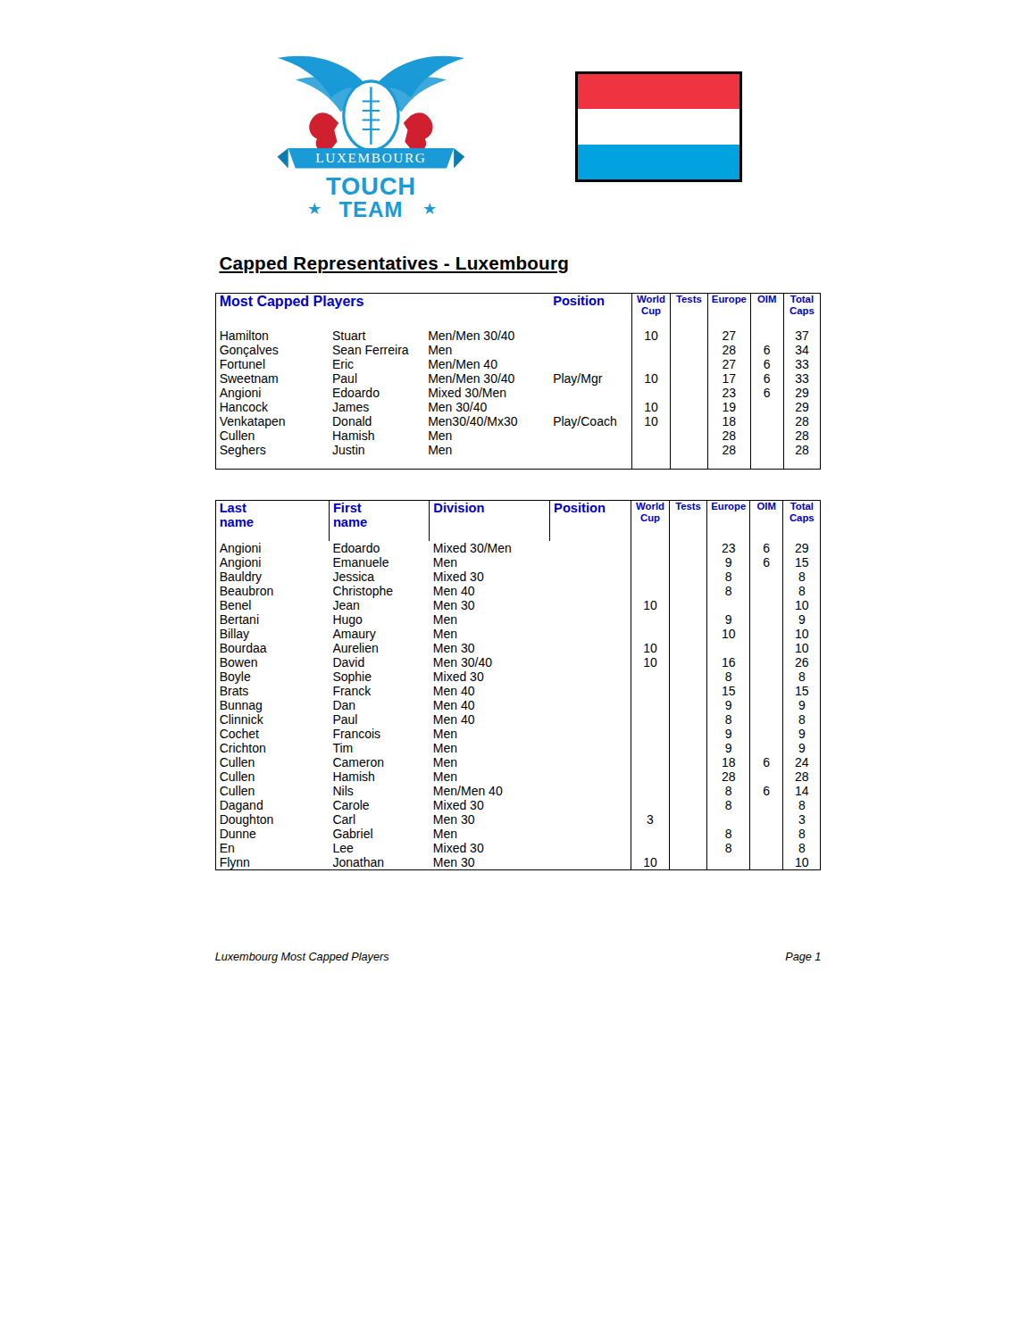LUXEMBOURG TOUCH TEAM ★ ★
Capped Representatives - Luxembourg
| Most Capped Players | Position | World Cup | Tests | Europe | OIM | Total Caps |
| Hamilton | Stuart | Men/Men 30/40 | | 10 | | 27 | | 37 |
| Gonçalves | Sean Ferreira | Men | | | | 28 | 6 | 34 |
| Fortunel | Eric | Men/Men 40 | | | | 27 | 6 | 33 |
| Sweetnam | Paul | Men/Men 30/40 | Play/Mgr | 10 | | 17 | 6 | 33 |
| Angioni | Edoardo | Mixed 30/Men | | | | 23 | 6 | 29 |
| Hancock | James | Men 30/40 | | 10 | | 19 | | 29 |
| Venkatapen | Donald | Men30/40/Mx30 | Play/Coach | 10 | | 18 | | 28 |
| Cullen | Hamish | Men | | | | 28 | | 28 |
| Seghers | Justin | Men | | | | 28 | | 28 |
| Last name | First name | Division | Position | World Cup | Tests | Europe | OIM | Total Caps |
| Angioni | Edoardo | Mixed 30/Men | | | | 23 | 6 | 29 |
| Angioni | Emanuele | Men | | | | 9 | 6 | 15 |
| Bauldry | Jessica | Mixed 30 | | | | 8 | | 8 |
| Beaubron | Christophe | Men 40 | | | | 8 | | 8 |
| Benel | Jean | Men 30 | | 10 | | | | 10 |
| Bertani | Hugo | Men | | | | 9 | | 9 |
| Billay | Amaury | Men | | | | 10 | | 10 |
| Bourdaa | Aurelien | Men 30 | | 10 | | | | 10 |
| Bowen | David | Men 30/40 | | 10 | | 16 | | 26 |
| Boyle | Sophie | Mixed 30 | | | | 8 | | 8 |
| Brats | Franck | Men 40 | | | | 15 | | 15 |
| Bunnag | Dan | Men 40 | | | | 9 | | 9 |
| Clinnick | Paul | Men 40 | | | | 8 | | 8 |
| Cochet | Francois | Men | | | | 9 | | 9 |
| Crichton | Tim | Men | | | | 9 | | 9 |
| Cullen | Cameron | Men | | | | 18 | 6 | 24 |
| Cullen | Hamish | Men | | | | 28 | | 28 |
| Cullen | Nils | Men/Men 40 | | | | 8 | 6 | 14 |
| Dagand | Carole | Mixed 30 | | | | 8 | | 8 |
| Doughton | Carl | Men 30 | | 3 | | | | 3 |
| Dunne | Gabriel | Men | | | | 8 | | 8 |
| En | Lee | Mixed 30 | | | | 8 | | 8 |
| Flynn | Jonathan | Men 30 | | 10 | | | | 10 |
Luxembourg Most Capped Players Page 1